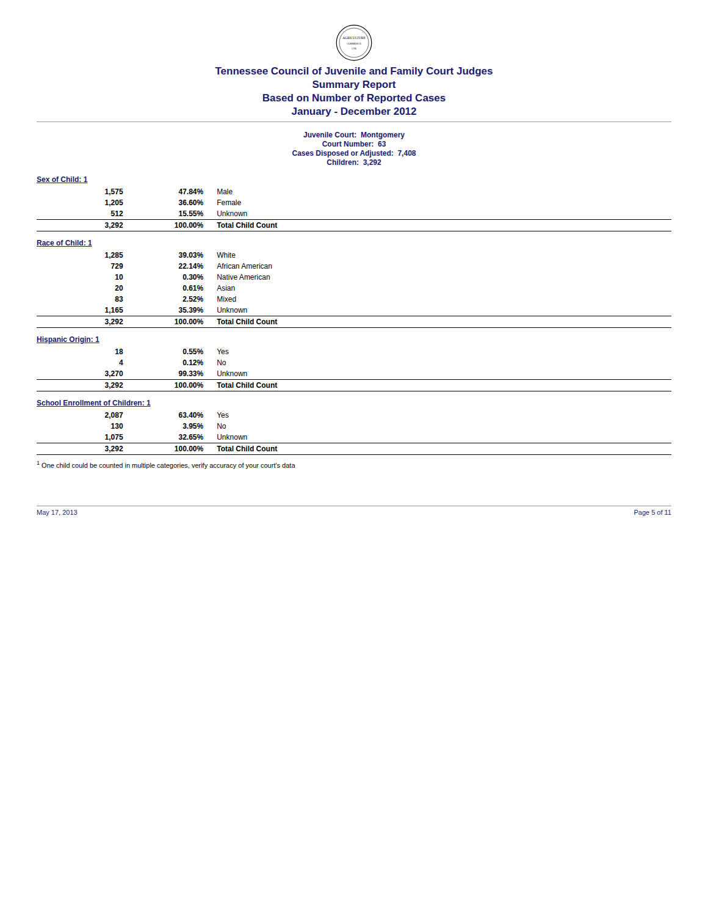Tennessee Council of Juvenile and Family Court Judges
Summary Report
Based on Number of Reported Cases
January - December 2012
Juvenile Court: Montgomery
Court Number: 63
Cases Disposed or Adjusted: 7,408
Children: 3,292
Sex of Child: 1
| 1,575 | 47.84% | Male |
| 1,205 | 36.60% | Female |
| 512 | 15.55% | Unknown |
| 3,292 | 100.00% | Total Child Count |
Race of Child: 1
| 1,285 | 39.03% | White |
| 729 | 22.14% | African American |
| 10 | 0.30% | Native American |
| 20 | 0.61% | Asian |
| 83 | 2.52% | Mixed |
| 1,165 | 35.39% | Unknown |
| 3,292 | 100.00% | Total Child Count |
Hispanic Origin: 1
| 18 | 0.55% | Yes |
| 4 | 0.12% | No |
| 3,270 | 99.33% | Unknown |
| 3,292 | 100.00% | Total Child Count |
School Enrollment of Children: 1
| 2,087 | 63.40% | Yes |
| 130 | 3.95% | No |
| 1,075 | 32.65% | Unknown |
| 3,292 | 100.00% | Total Child Count |
1 One child could be counted in multiple categories, verify accuracy of your court's data
May 17, 2013 Page 5 of 11